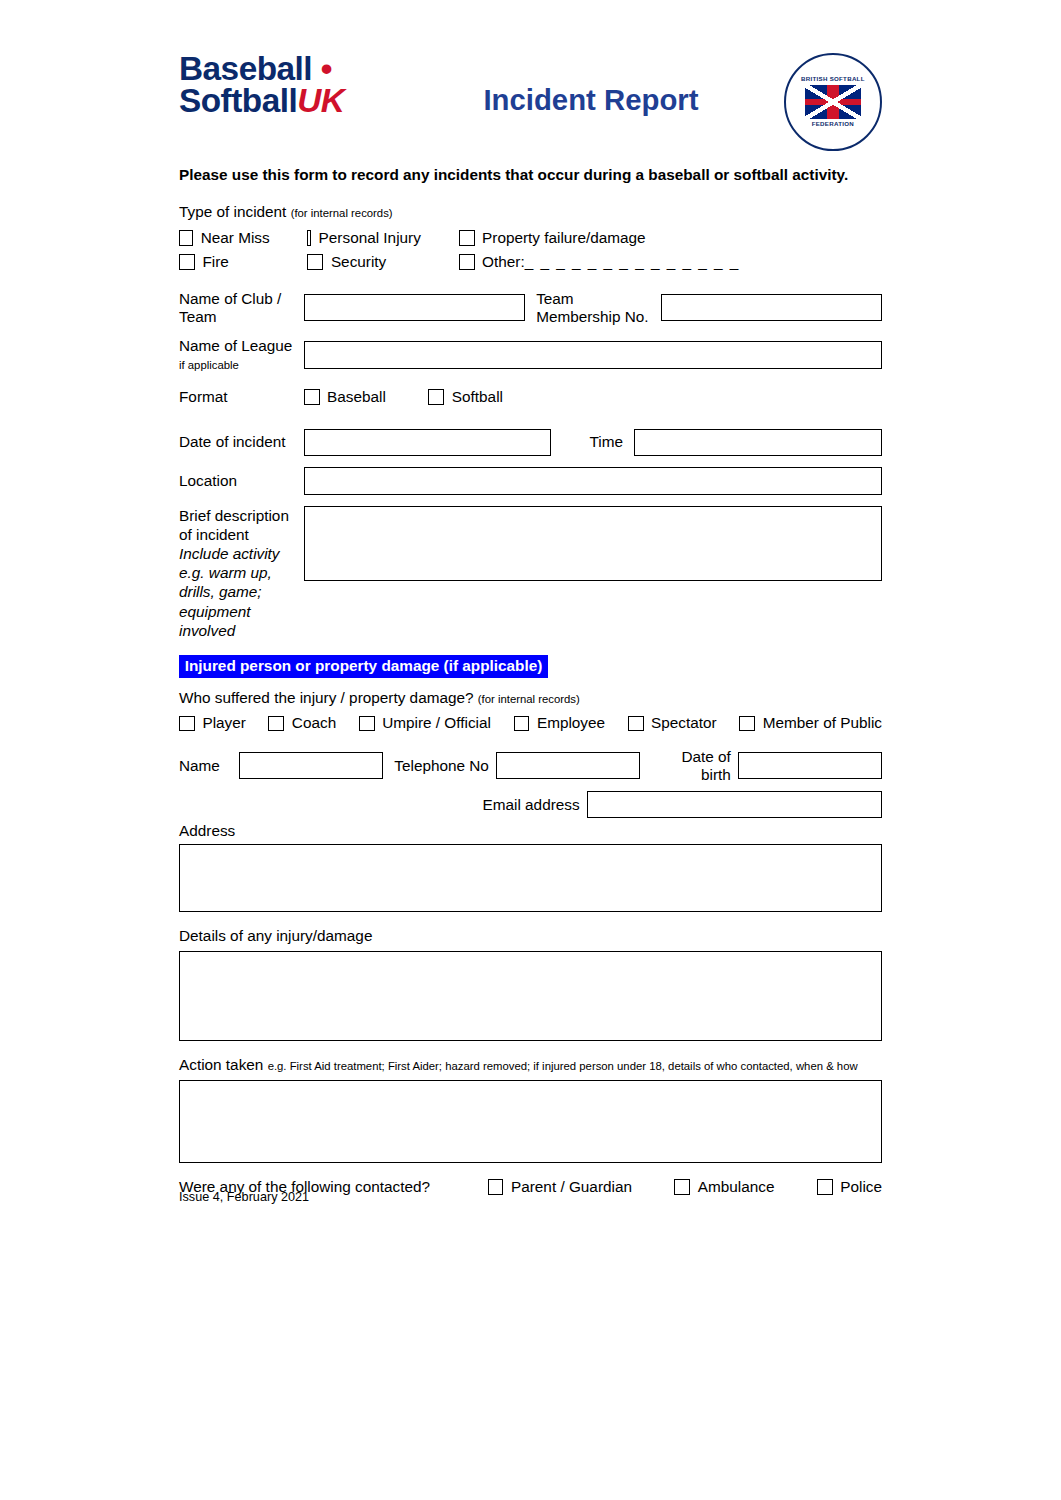Baseball • SoftballUK
Incident Report
BRITISH SOFTBALL
FEDERATION
Please use this form to record any incidents that occur during a baseball or softball activity.
Type of incident (for internal records)
Near Miss
Personal Injury
Property failure/damage
Fire
Security
Other: _ _ _ _ _ _ _ _ _ _ _ _ _ _
Name of Club / Team
Team
Membership No.
Name of League if applicable
Format
Baseball
Softball
Date of incident
Time
Location
Brief description of incident
Include activity e.g. warm up, drills, game; equipment involved
Injured person or property damage (if applicable)
Who suffered the injury / property damage? (for internal records)
Player
Coach
Umpire / Official
Employee
Spectator
Member of Public
Name
Telephone No
Date of birth
Email address
Address
Details of any injury/damage
Action taken e.g. First Aid treatment; First Aider; hazard removed; if injured person under 18, details of who contacted, when & how
Were any of the following contacted?
Parent / Guardian
Ambulance
Police
Issue 4, February 2021